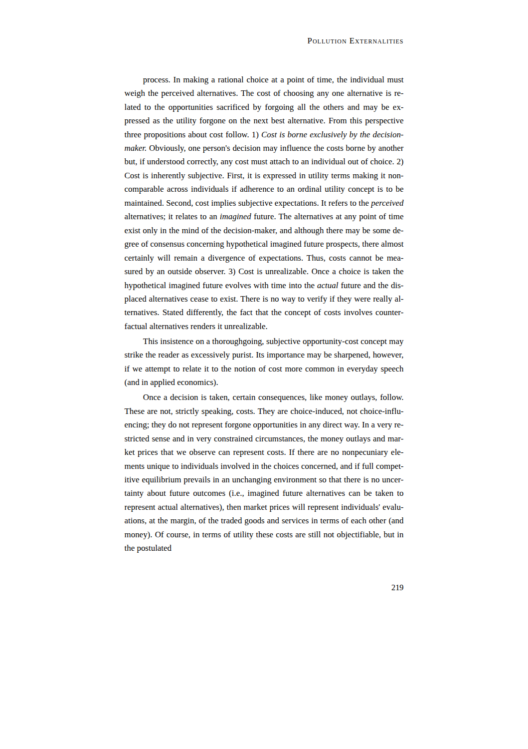Pollution Externalities
process. In making a rational choice at a point of time, the individual must weigh the perceived alternatives. The cost of choosing any one alternative is related to the opportunities sacrificed by forgoing all the others and may be expressed as the utility forgone on the next best alternative. From this perspective three propositions about cost follow. 1) Cost is borne exclusively by the decision-maker. Obviously, one person's decision may influence the costs borne by another but, if understood correctly, any cost must attach to an individual out of choice. 2) Cost is inherently subjective. First, it is expressed in utility terms making it noncomparable across individuals if adherence to an ordinal utility concept is to be maintained. Second, cost implies subjective expectations. It refers to the perceived alternatives; it relates to an imagined future. The alternatives at any point of time exist only in the mind of the decision-maker, and although there may be some degree of consensus concerning hypothetical imagined future prospects, there almost certainly will remain a divergence of expectations. Thus, costs cannot be measured by an outside observer. 3) Cost is unrealizable. Once a choice is taken the hypothetical imagined future evolves with time into the actual future and the displaced alternatives cease to exist. There is no way to verify if they were really alternatives. Stated differently, the fact that the concept of costs involves counterfactual alternatives renders it unrealizable.
This insistence on a thoroughgoing, subjective opportunity-cost concept may strike the reader as excessively purist. Its importance may be sharpened, however, if we attempt to relate it to the notion of cost more common in everyday speech (and in applied economics).
Once a decision is taken, certain consequences, like money outlays, follow. These are not, strictly speaking, costs. They are choice-induced, not choice-influencing; they do not represent forgone opportunities in any direct way. In a very restricted sense and in very constrained circumstances, the money outlays and market prices that we observe can represent costs. If there are no nonpecuniary elements unique to individuals involved in the choices concerned, and if full competitive equilibrium prevails in an unchanging environment so that there is no uncertainty about future outcomes (i.e., imagined future alternatives can be taken to represent actual alternatives), then market prices will represent individuals' evaluations, at the margin, of the traded goods and services in terms of each other (and money). Of course, in terms of utility these costs are still not objectifiable, but in the postulated
219